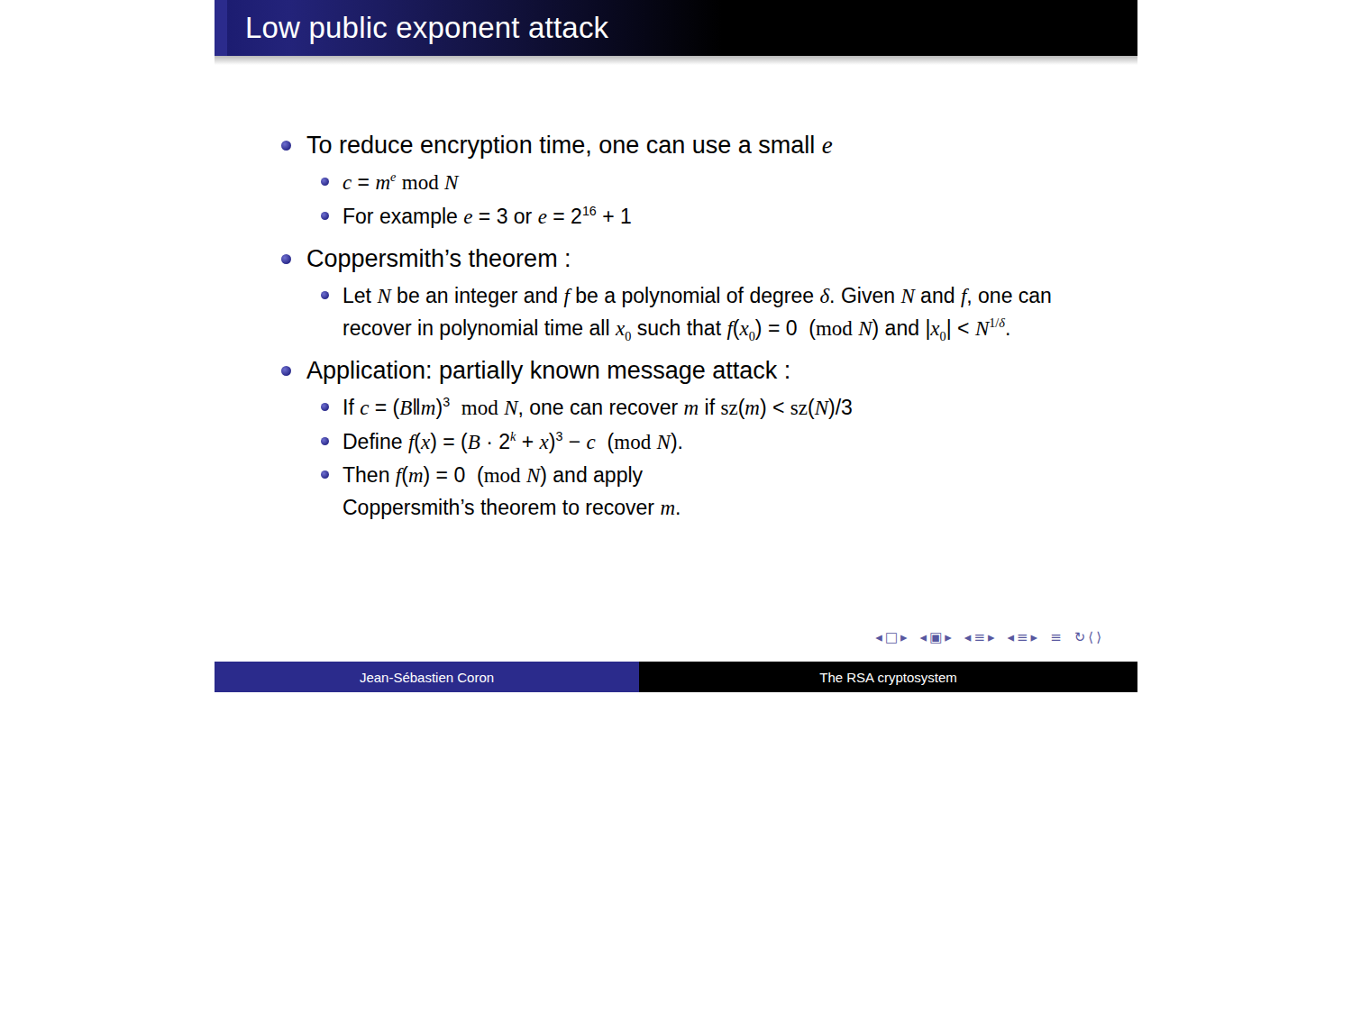Low public exponent attack
To reduce encryption time, one can use a small e
c = me mod N
For example e = 3 or e = 216 + 1
Coppersmith’s theorem :
Let N be an integer and f be a polynomial of degree δ. Given N and f, one can recover in polynomial time all x0 such that f(x0) = 0 (mod N) and |x0| < N1/δ.
Application: partially known message attack :
If c = (B‖m)3 mod N, one can recover m if sz(m) < sz(N)/3
Define f(x) = (B · 2k + x)3 − c (mod N).
Then f(m) = 0 (mod N) and apply
Coppersmith’s theorem to recover m.
◂□▸ ◂▣▸ ◂≡▸ ◂≡▸ ≡ ↻⟨⟩
Jean-Sébastien Coron
The RSA cryptosystem